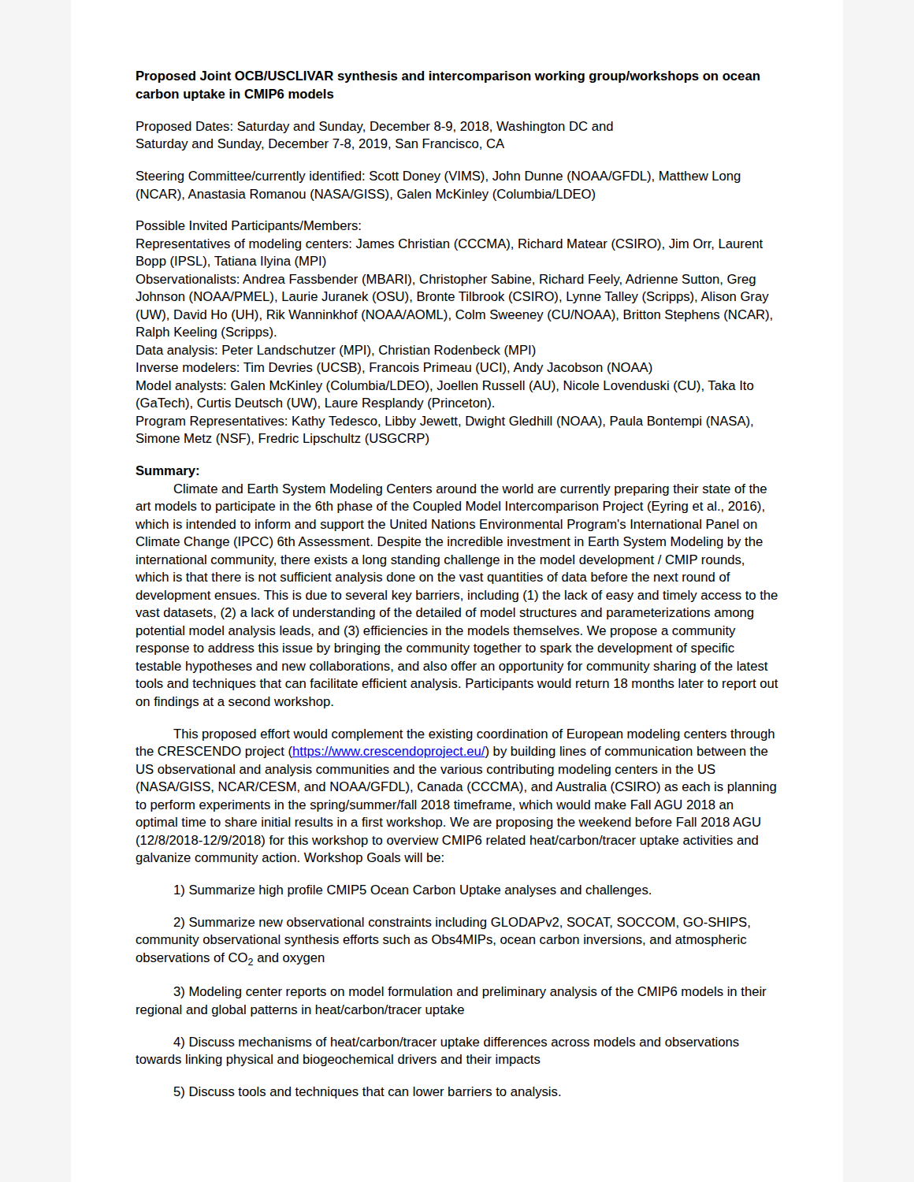Proposed Joint OCB/USCLIVAR synthesis and intercomparison working group/workshops on ocean carbon uptake in CMIP6 models
Proposed Dates: Saturday and Sunday, December 8-9, 2018, Washington DC and
Saturday and Sunday, December 7-8, 2019, San Francisco, CA
Steering Committee/currently identified: Scott Doney (VIMS), John Dunne (NOAA/GFDL), Matthew Long (NCAR), Anastasia Romanou (NASA/GISS), Galen McKinley (Columbia/LDEO)
Possible Invited Participants/Members:
Representatives of modeling centers: James Christian (CCCMA), Richard Matear (CSIRO), Jim Orr, Laurent Bopp (IPSL), Tatiana Ilyina (MPI)
Observationalists: Andrea Fassbender (MBARI), Christopher Sabine, Richard Feely, Adrienne Sutton, Greg Johnson (NOAA/PMEL), Laurie Juranek (OSU), Bronte Tilbrook (CSIRO), Lynne Talley (Scripps), Alison Gray (UW), David Ho (UH), Rik Wanninkhof (NOAA/AOML), Colm Sweeney (CU/NOAA), Britton Stephens (NCAR), Ralph Keeling (Scripps).
Data analysis: Peter Landschutzer (MPI), Christian Rodenbeck (MPI)
Inverse modelers: Tim Devries (UCSB), Francois Primeau (UCI), Andy Jacobson (NOAA)
Model analysts: Galen McKinley (Columbia/LDEO), Joellen Russell (AU), Nicole Lovenduski (CU), Taka Ito (GaTech), Curtis Deutsch (UW), Laure Resplandy (Princeton).
Program Representatives: Kathy Tedesco, Libby Jewett, Dwight Gledhill (NOAA), Paula Bontempi (NASA), Simone Metz (NSF), Fredric Lipschultz (USGCRP)
Summary:
Climate and Earth System Modeling Centers around the world are currently preparing their state of the art models to participate in the 6th phase of the Coupled Model Intercomparison Project (Eyring et al., 2016), which is intended to inform and support the United Nations Environmental Program's International Panel on Climate Change (IPCC) 6th Assessment. Despite the incredible investment in Earth System Modeling by the international community, there exists a long standing challenge in the model development / CMIP rounds, which is that there is not sufficient analysis done on the vast quantities of data before the next round of development ensues. This is due to several key barriers, including (1) the lack of easy and timely access to the vast datasets, (2) a lack of understanding of the detailed of model structures and parameterizations among potential model analysis leads, and (3) efficiencies in the models themselves. We propose a community response to address this issue by bringing the community together to spark the development of specific testable hypotheses and new collaborations, and also offer an opportunity for community sharing of the latest tools and techniques that can facilitate efficient analysis. Participants would return 18 months later to report out on findings at a second workshop.
This proposed effort would complement the existing coordination of European modeling centers through the CRESCENDO project (https://www.crescendoproject.eu/) by building lines of communication between the US observational and analysis communities and the various contributing modeling centers in the US (NASA/GISS, NCAR/CESM, and NOAA/GFDL), Canada (CCCMA), and Australia (CSIRO) as each is planning to perform experiments in the spring/summer/fall 2018 timeframe, which would make Fall AGU 2018 an optimal time to share initial results in a first workshop. We are proposing the weekend before Fall 2018 AGU (12/8/2018-12/9/2018) for this workshop to overview CMIP6 related heat/carbon/tracer uptake activities and galvanize community action. Workshop Goals will be:
1) Summarize high profile CMIP5 Ocean Carbon Uptake analyses and challenges.
2) Summarize new observational constraints including GLODAPv2, SOCAT, SOCCOM, GO-SHIPS, community observational synthesis efforts such as Obs4MIPs, ocean carbon inversions, and atmospheric observations of CO2 and oxygen
3) Modeling center reports on model formulation and preliminary analysis of the CMIP6 models in their regional and global patterns in heat/carbon/tracer uptake
4) Discuss mechanisms of heat/carbon/tracer uptake differences across models and observations towards linking physical and biogeochemical drivers and their impacts
5) Discuss tools and techniques that can lower barriers to analysis.